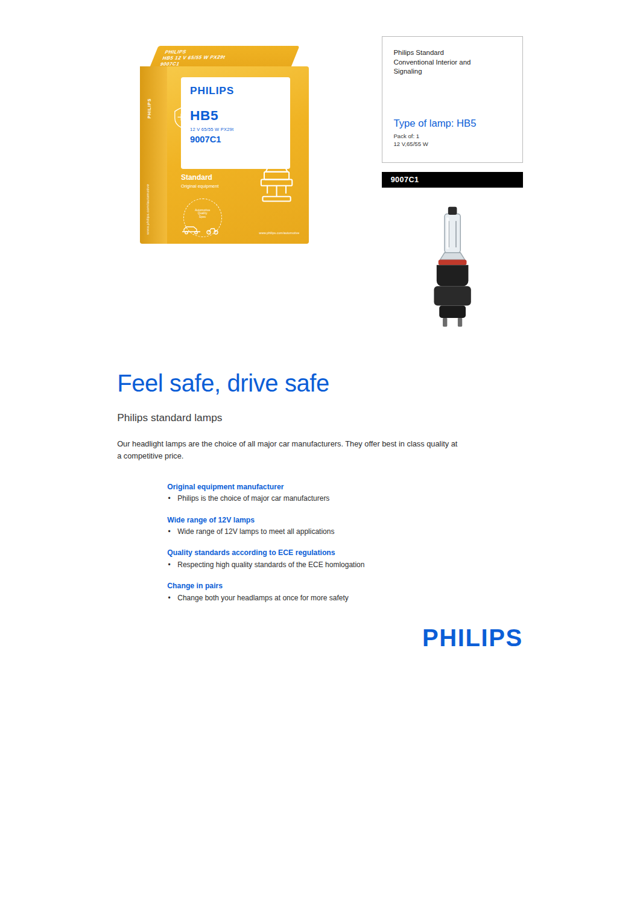PHILIPS
HB5 12 V 65/55 W PX29t
9007C1
PHILIPS
www.philips.com/automotive
PHILIPS
HB5
12 V 65/55 W PX29t
9007C1
Standard
Original equipment
Automotive
Quality
Spec
www.philips.com/automotive
Philips Standard
Conventional Interior and
Signaling
Type of lamp: HB5
Pack of: 1
12 V,65/55 W
9007C1
Feel safe, drive safe
Philips standard lamps
Our headlight lamps are the choice of all major car manufacturers. They offer best in class quality at a competitive price.
Original equipment manufacturer
Philips is the choice of major car manufacturers
Wide range of 12V lamps
Wide range of 12V lamps to meet all applications
Quality standards according to ECE regulations
Respecting high quality standards of the ECE homlogation
Change in pairs
Change both your headlamps at once for more safety
PHILIPS